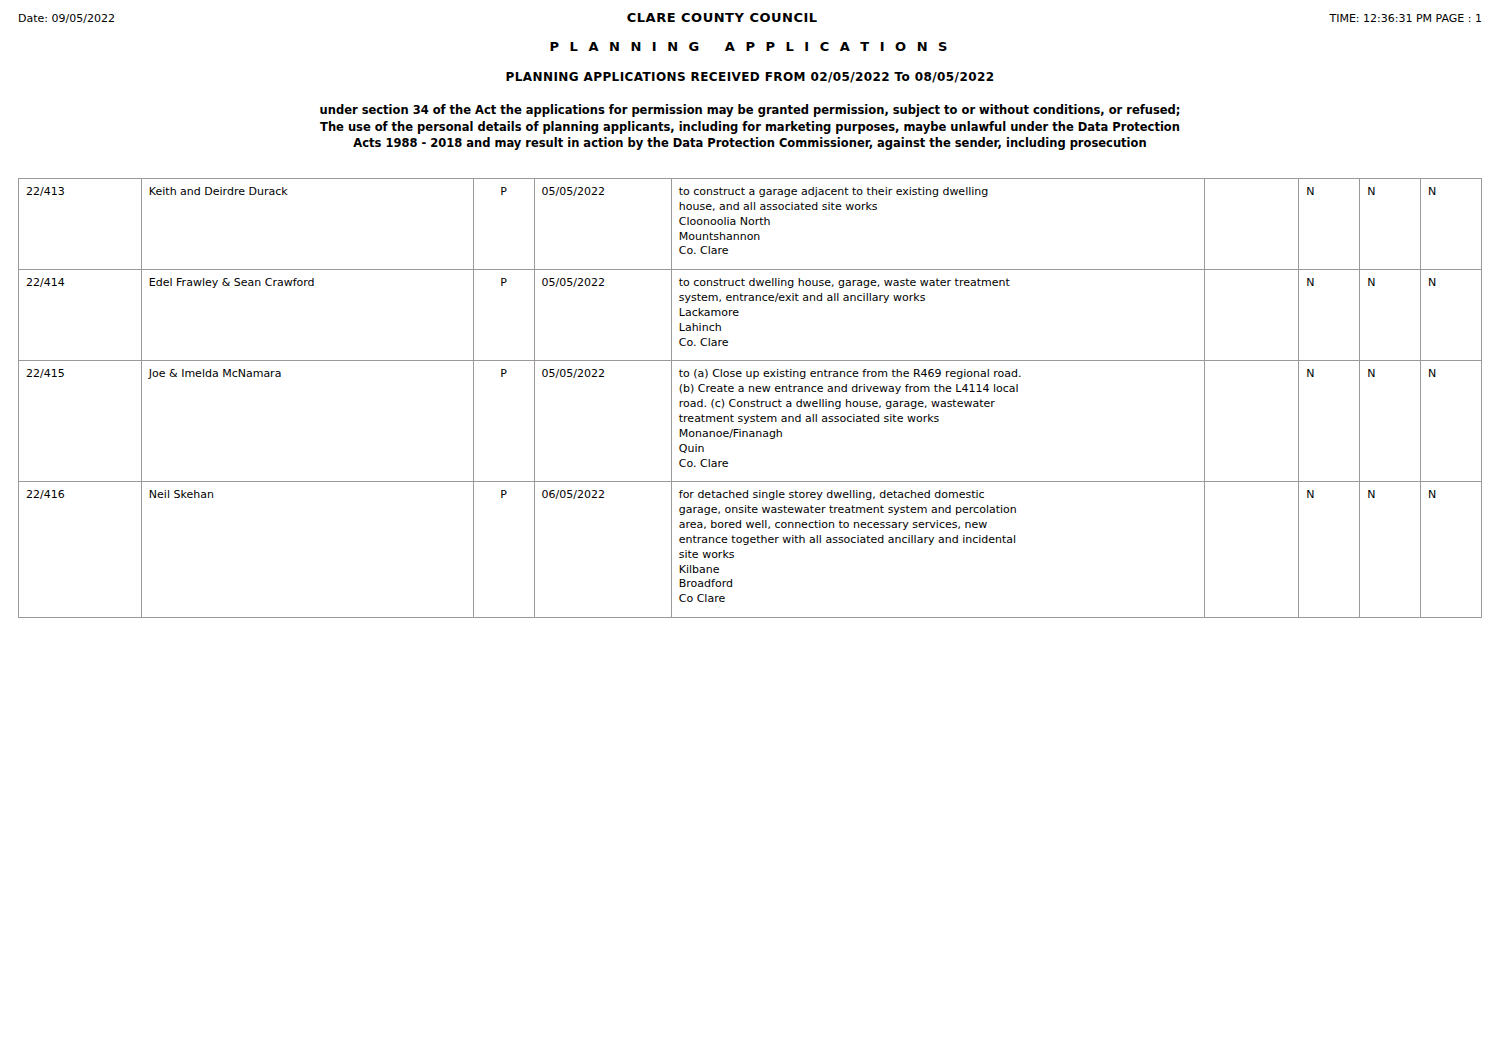Date: 09/05/2022
CLARE COUNTY COUNCIL
TIME: 12:36:31 PM PAGE : 1
P L A N N I N G A P P L I C A T I O N S
PLANNING APPLICATIONS RECEIVED FROM 02/05/2022 To 08/05/2022
under section 34 of the Act the applications for permission may be granted permission, subject to or without conditions, or refused;
The use of the personal details of planning applicants, including for marketing purposes, maybe unlawful under the Data Protection
Acts 1988 - 2018 and may result in action by the Data Protection Commissioner, against the sender, including prosecution
| 22/413 | Keith and Deirdre Durack | P | 05/05/2022 | to construct a garage adjacent to their existing dwelling house, and all associated site works Cloonoolia North Mountshannon Co. Clare | | N | N | N |
| 22/414 | Edel Frawley & Sean Crawford | P | 05/05/2022 | to construct dwelling house, garage, waste water treatment system, entrance/exit and all ancillary works Lackamore Lahinch Co. Clare | | N | N | N |
| 22/415 | Joe & Imelda McNamara | P | 05/05/2022 | to (a) Close up existing entrance from the R469 regional road. (b) Create a new entrance and driveway from the L4114 local road. (c) Construct a dwelling house, garage, wastewater treatment system and all associated site works Monanoe/Finanagh Quin Co. Clare | | N | N | N |
| 22/416 | Neil Skehan | P | 06/05/2022 | for detached single storey dwelling, detached domestic garage, onsite wastewater treatment system and percolation area, bored well, connection to necessary services, new entrance together with all associated ancillary and incidental site works Kilbane Broadford Co Clare | | N | N | N |